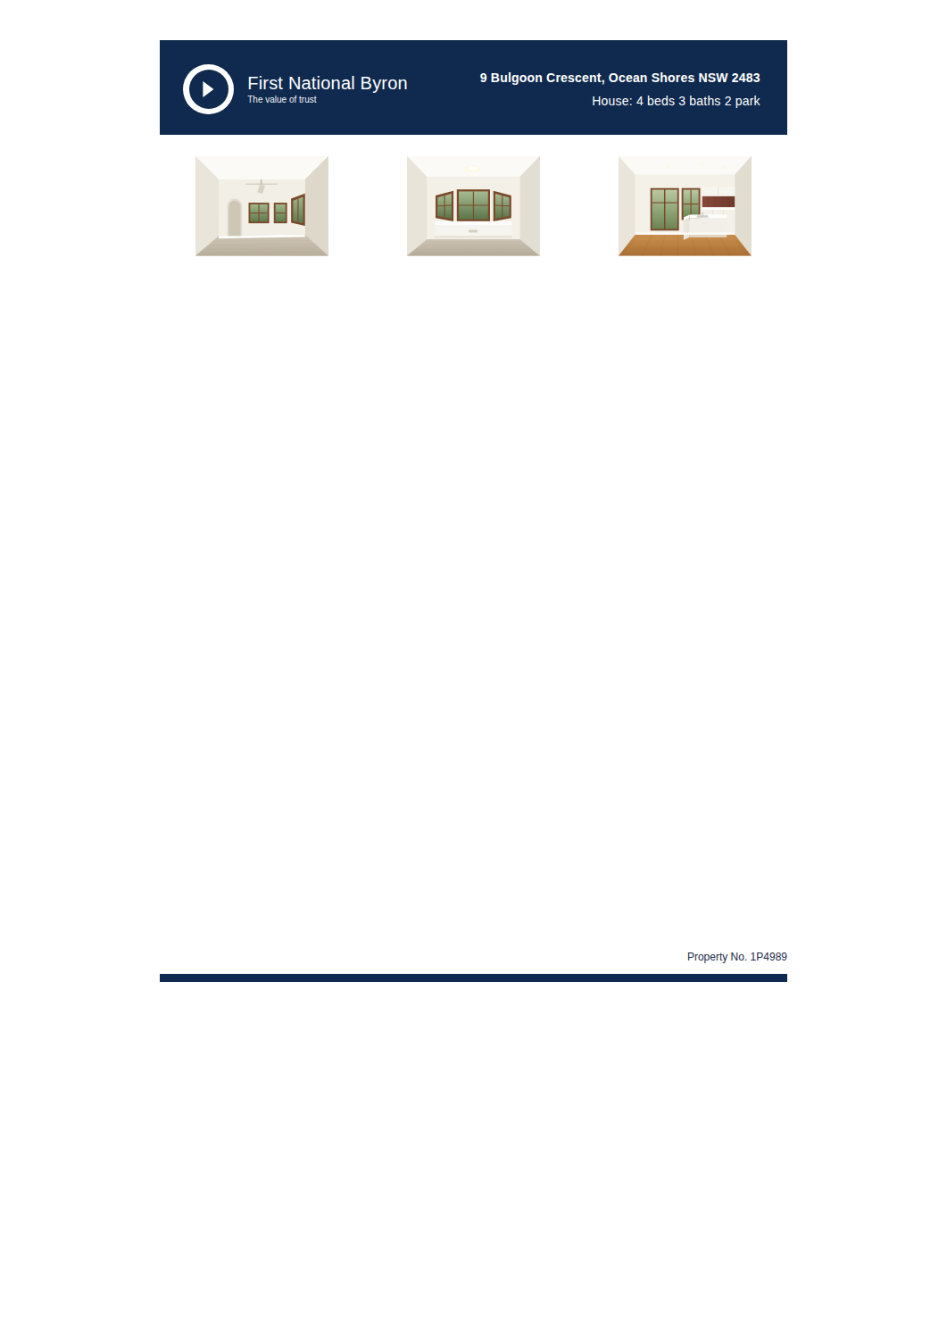First National Byron
The value of trust
9 Bulgoon Crescent, Ocean Shores NSW 2483
House: 4 beds 3 baths 2 park
Property No. 1P4989